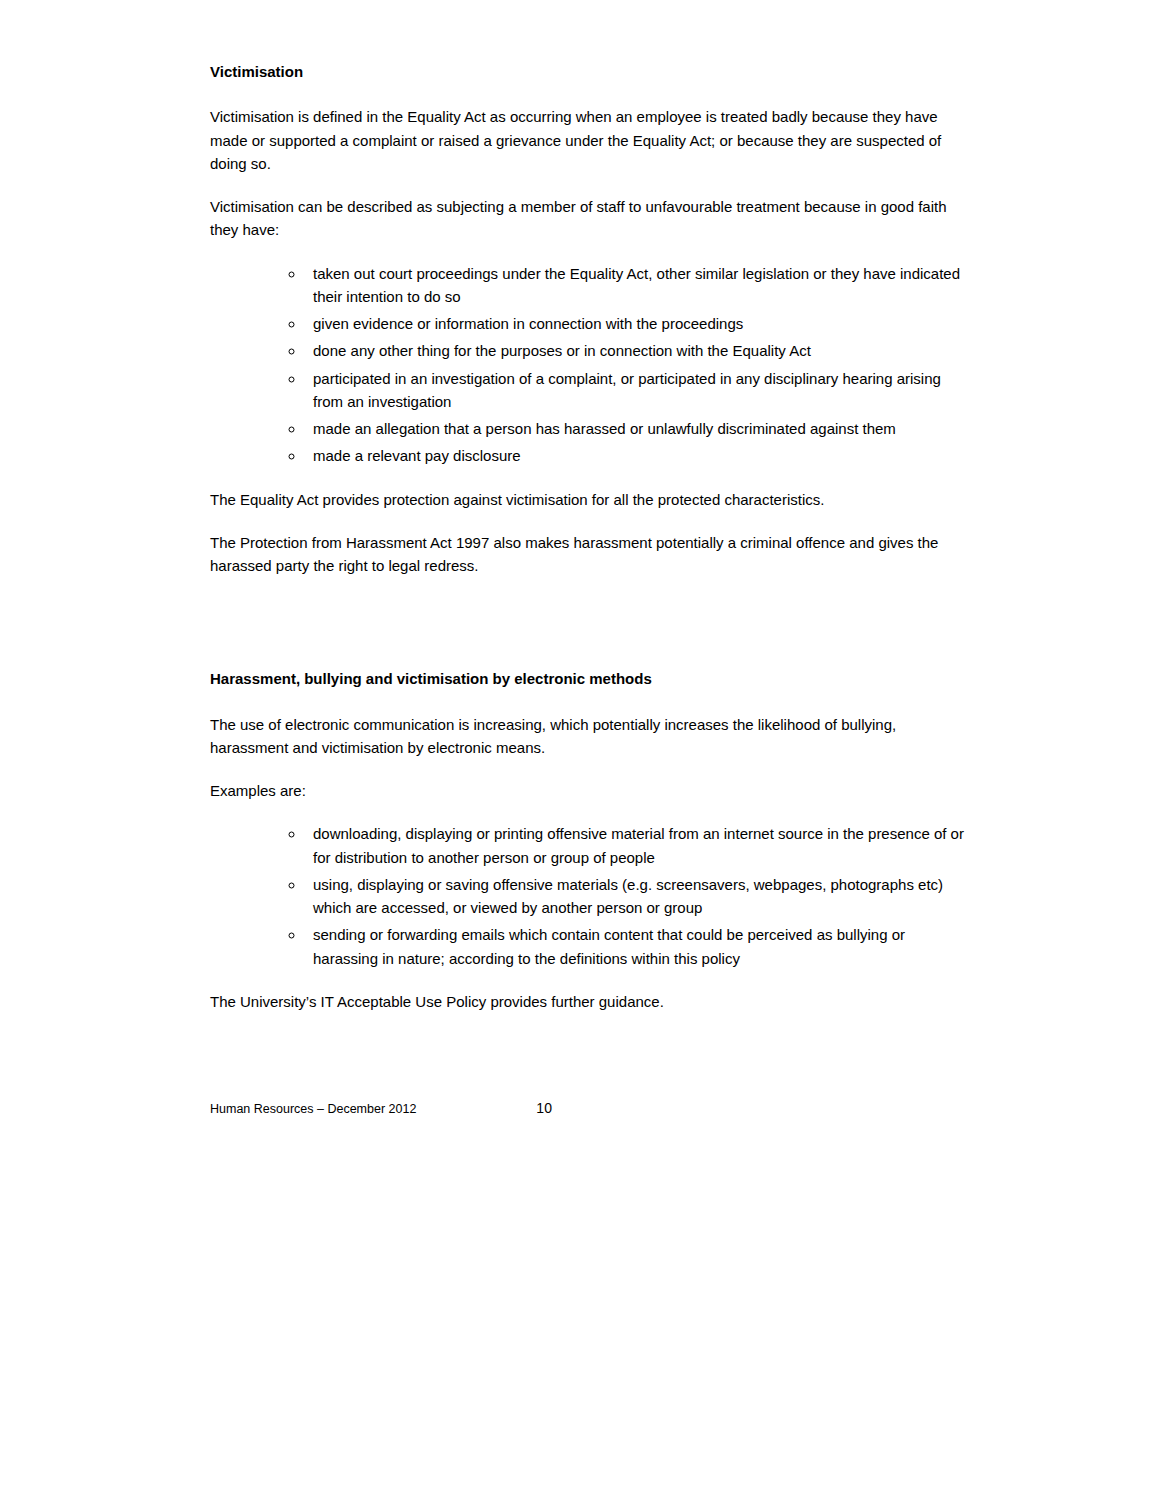Victimisation
Victimisation is defined in the Equality Act as occurring when an employee is treated badly because they have made or supported a complaint or raised a grievance under the Equality Act; or because they are suspected of doing so.
Victimisation can be described as subjecting a member of staff to unfavourable treatment because in good faith they have:
taken out court proceedings under the Equality Act, other similar legislation or they have indicated their intention to do so
given evidence or information in connection with the proceedings
done any other thing for the purposes or in connection with the Equality Act
participated in an investigation of a complaint, or participated in any disciplinary hearing arising from an investigation
made an allegation that a person has harassed or unlawfully discriminated against them
made a relevant pay disclosure
The Equality Act provides protection against victimisation for all the protected characteristics.
The Protection from Harassment Act 1997 also makes harassment potentially a criminal offence and gives the harassed party the right to legal redress.
Harassment, bullying and victimisation by electronic methods
The use of electronic communication is increasing, which potentially increases the likelihood of bullying, harassment and victimisation by electronic means.
Examples are:
downloading, displaying or printing offensive material from an internet source in the presence of or for distribution to another person or group of people
using, displaying or saving offensive materials (e.g. screensavers, webpages, photographs etc) which are accessed, or viewed by another person or group
sending or forwarding emails which contain content that could be perceived as bullying or harassing in nature; according to the definitions within this policy
The University’s IT Acceptable Use Policy provides further guidance.
Human Resources – December 2012 10